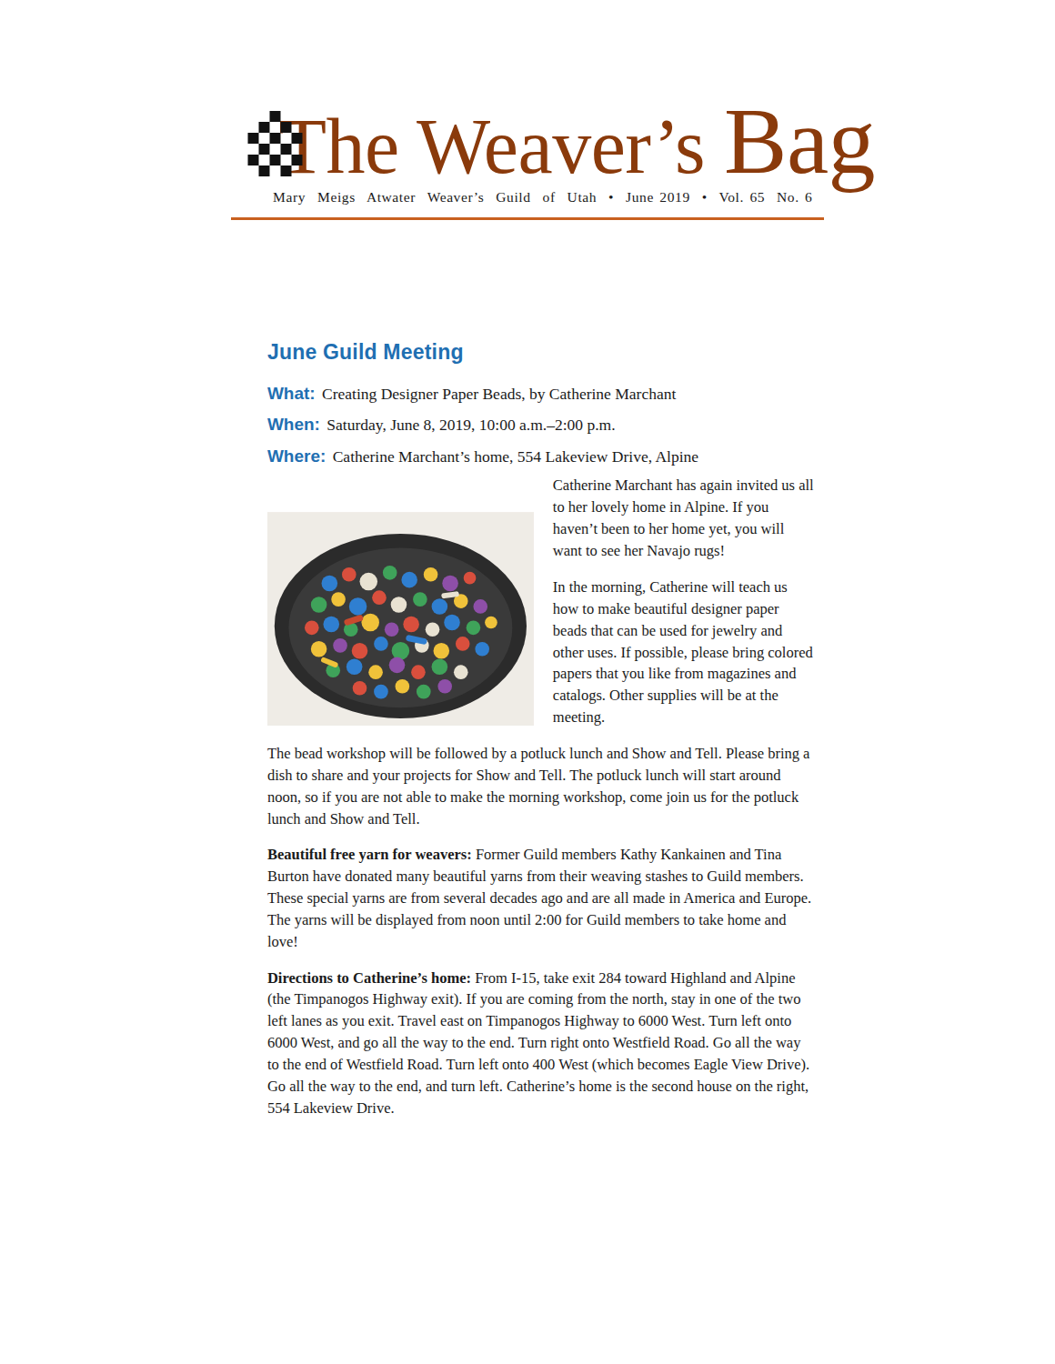The Weaver’s Bag
Mary Meigs Atwater Weaver’s Guild of Utah • June 2019 • Vol. 65 No. 6
June Guild Meeting
What: Creating Designer Paper Beads, by Catherine Marchant
When: Saturday, June 8, 2019, 10:00 a.m.–2:00 p.m.
Where: Catherine Marchant’s home, 554 Lakeview Drive, Alpine
Catherine Marchant has again invited us all to her lovely home in Alpine. If you haven’t been to her home yet, you will want to see her Navajo rugs!
In the morning, Catherine will teach us how to make beautiful designer paper beads that can be used for jewelry and other uses. If possible, please bring colored papers that you like from magazines and catalogs. Other supplies will be at the meeting.
The bead workshop will be followed by a potluck lunch and Show and Tell. Please bring a dish to share and your projects for Show and Tell. The potluck lunch will start around noon, so if you are not able to make the morning workshop, come join us for the potluck lunch and Show and Tell.
Beautiful free yarn for weavers: Former Guild members Kathy Kankainen and Tina Burton have donated many beautiful yarns from their weaving stashes to Guild members. These special yarns are from several decades ago and are all made in America and Europe. The yarns will be displayed from noon until 2:00 for Guild members to take home and love!
Directions to Catherine’s home: From I-15, take exit 284 toward Highland and Alpine (the Timpanogos Highway exit). If you are coming from the north, stay in one of the two left lanes as you exit. Travel east on Timpanogos Highway to 6000 West. Turn left onto 6000 West, and go all the way to the end. Turn right onto Westfield Road. Go all the way to the end of Westfield Road. Turn left onto 400 West (which becomes Eagle View Drive). Go all the way to the end, and turn left. Catherine’s home is the second house on the right, 554 Lakeview Drive.